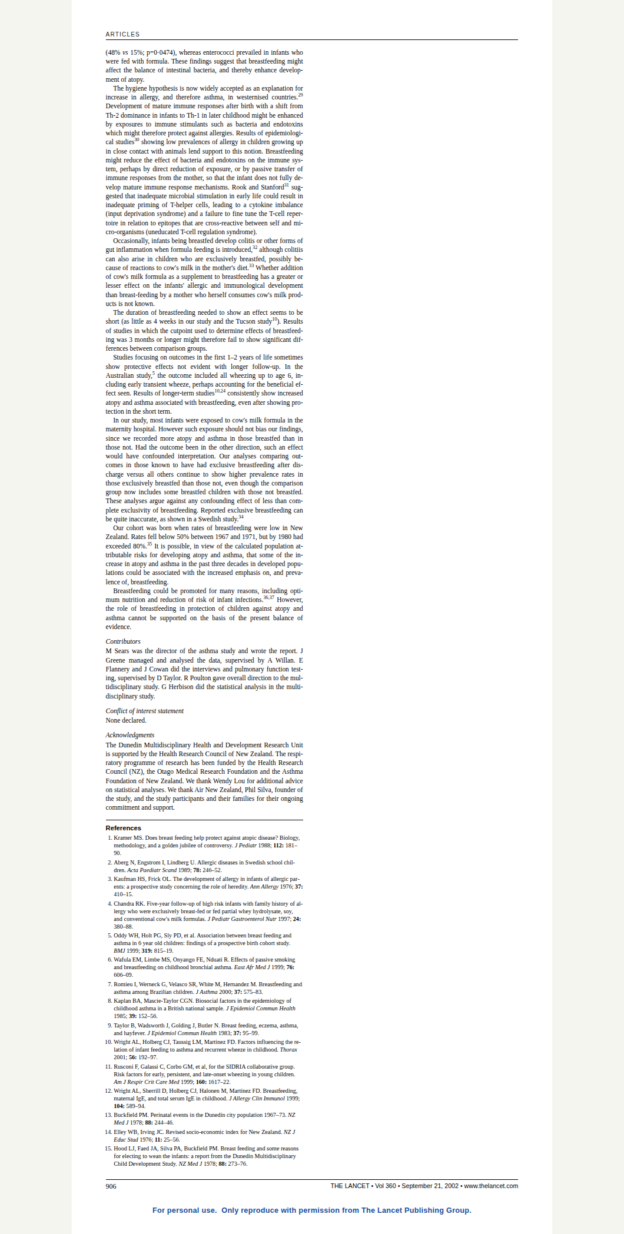ARTICLES
(48% vs 15%; p=0·0474), whereas enterococci prevailed in infants who were fed with formula. These findings suggest that breastfeeding might affect the balance of intestinal bacteria, and thereby enhance development of atopy.
The hygiene hypothesis is now widely accepted as an explanation for increase in allergy, and therefore asthma, in westernised countries.29 Development of mature immune responses after birth with a shift from Th-2 dominance in infants to Th-1 in later childhood might be enhanced by exposures to immune stimulants such as bacteria and endotoxins which might therefore protect against allergies. Results of epidemiological studies30 showing low prevalences of allergy in children growing up in close contact with animals lend support to this notion. Breastfeeding might reduce the effect of bacteria and endotoxins on the immune system, perhaps by direct reduction of exposure, or by passive transfer of immune responses from the mother, so that the infant does not fully develop mature immune response mechanisms. Rook and Stanford31 suggested that inadequate microbial stimulation in early life could result in inadequate priming of T-helper cells, leading to a cytokine imbalance (input deprivation syndrome) and a failure to fine tune the T-cell repertoire in relation to epitopes that are cross-reactive between self and micro-organisms (uneducated T-cell regulation syndrome).
Occasionally, infants being breastfed develop colitis or other forms of gut inflammation when formula feeding is introduced,32 although colitiis can also arise in children who are exclusively breastfed, possibly because of reactions to cow's milk in the mother's diet.33 Whether addition of cow's milk formula as a supplement to breastfeeding has a greater or lesser effect on the infants' allergic and immunological development than breast-feeding by a mother who herself consumes cow's milk products is not known.
The duration of breastfeeding needed to show an effect seems to be short (as little as 4 weeks in our study and the Tucson study10). Results of studies in which the cutpoint used to determine effects of breastfeeding was 3 months or longer might therefore fail to show significant differences between comparison groups.
Studies focusing on outcomes in the first 1–2 years of life sometimes show protective effects not evident with longer follow-up. In the Australian study,5 the outcome included all wheezing up to age 6, including early transient wheeze, perhaps accounting for the beneficial effect seen. Results of longer-term studies10,24 consistently show increased atopy and asthma associated with breastfeeding, even after showing protection in the short term.
In our study, most infants were exposed to cow's milk formula in the maternity hospital. However such exposure should not bias our findings, since we recorded more atopy and asthma in those breastfed than in those not. Had the outcome been in the other direction, such an effect would have confounded interpretation. Our analyses comparing outcomes in those known to have had exclusive breastfeeding after discharge versus all others continue to show higher prevalence rates in those exclusively breastfed than those not, even though the comparison group now includes some breastfed children with those not breastfed. These analyses argue against any confounding effect of less than complete exclusivity of breastfeeding. Reported exclusive breastfeeding can be quite inaccurate, as shown in a Swedish study.34
Our cohort was born when rates of breastfeeding were low in New Zealand. Rates fell below 50% between 1967 and 1971, but by 1980 had exceeded 80%.35 It is possible, in view of the calculated population attributable risks for developing atopy and asthma, that some of the increase in atopy and asthma in the past three decades in developed populations could be associated with the increased emphasis on, and prevalence of, breastfeeding.
Breastfeeding could be promoted for many reasons, including optimum nutrition and reduction of risk of infant infections.36,37 However, the role of breastfeeding in protection of children against atopy and asthma cannot be supported on the basis of the present balance of evidence.
Contributors
M Sears was the director of the asthma study and wrote the report. J Greene managed and analysed the data, supervised by A Willan. E Flannery and J Cowan did the interviews and pulmonary function testing, supervised by D Taylor. R Poulton gave overall direction to the multidisciplinary study. G Herbison did the statistical analysis in the multidisciplinary study.
Conflict of interest statement
None declared.
Acknowledgments
The Dunedin Multidisciplinary Health and Development Research Unit is supported by the Health Research Council of New Zealand. The respiratory programme of research has been funded by the Health Research Council (NZ), the Otago Medical Research Foundation and the Asthma Foundation of New Zealand. We thank Wendy Lou for additional advice on statistical analyses. We thank Air New Zealand, Phil Silva, founder of the study, and the study participants and their families for their ongoing commitment and support.
References
Kramer MS. Does breast feeding help protect against atopic disease? Biology, methodology, and a golden jubilee of controversy. J Pediatr 1988; 112: 181–90.
Aberg N, Engstrom I, Lindberg U. Allergic diseases in Swedish school children. Acta Paediatr Scand 1989; 78: 246–52.
Kaufman HS, Frick OL. The development of allergy in infants of allergic parents: a prospective study concerning the role of heredity. Ann Allergy 1976; 37: 410–15.
Chandra RK. Five-year follow-up of high risk infants with family history of allergy who were exclusively breast-fed or fed partial whey hydrolysate, soy, and conventional cow's milk formulas. J Pediatr Gastroenterol Nutr 1997; 24: 380–88.
Oddy WH, Holt PG, Sly PD, et al. Association between breast feeding and asthma in 6 year old children: findings of a prospective birth cohort study. BMJ 1999; 319: 815–19.
Wafula EM, Limbe MS, Onyango FE, Nduati R. Effects of passive smoking and breastfeeding on childhood bronchial asthma. East Afr Med J 1999; 76: 606–09.
Romieu I, Werneck G, Velasco SR, White M, Hernandez M. Breastfeeding and asthma among Brazilian children. J Asthma 2000; 37: 575–83.
Kaplan BA, Mascie-Taylor CGN. Biosocial factors in the epidemiology of childhood asthma in a British national sample. J Epidemiol Commun Health 1985; 39: 152–56.
Taylor B, Wadsworth J, Golding J, Butler N. Breast feeding, eczema, asthma, and hayfever. J Epidemiol Commun Health 1983; 37: 95–99.
Wright AL, Holberg CJ, Taussig LM, Martinez FD. Factors influencing the relation of infant feeding to asthma and recurrent wheeze in childhood. Thorax 2001; 56: 192–97.
Rusconi F, Galassi C, Corbo GM, et al, for the SIDRIA collaborative group. Risk factors for early, persistent, and late-onset wheezing in young children. Am J Respir Crit Care Med 1999; 160: 1617–22.
Wright AL, Sherrill D, Holberg CJ, Halonen M, Martinez FD. Breastfeeding, maternal IgE, and total serum IgE in childhood. J Allergy Clin Immunol 1999; 104: 589–94.
Buckfield PM. Perinatal events in the Dunedin city population 1967–73. NZ Med J 1978; 88: 244–46.
Elley WB, Irving JC. Revised socio-economic index for New Zealand. NZ J Educ Stud 1976; 11: 25–56.
Hood LJ, Faed JA, Silva PA, Buckfield PM. Breast feeding and some reasons for electing to wean the infants: a report from the Dunedin Multidisciplinary Child Development Study. NZ Med J 1978; 88: 273–76.
906
THE LANCET • Vol 360 • September 21, 2002 • www.thelancet.com
For personal use. Only reproduce with permission from The Lancet Publishing Group.